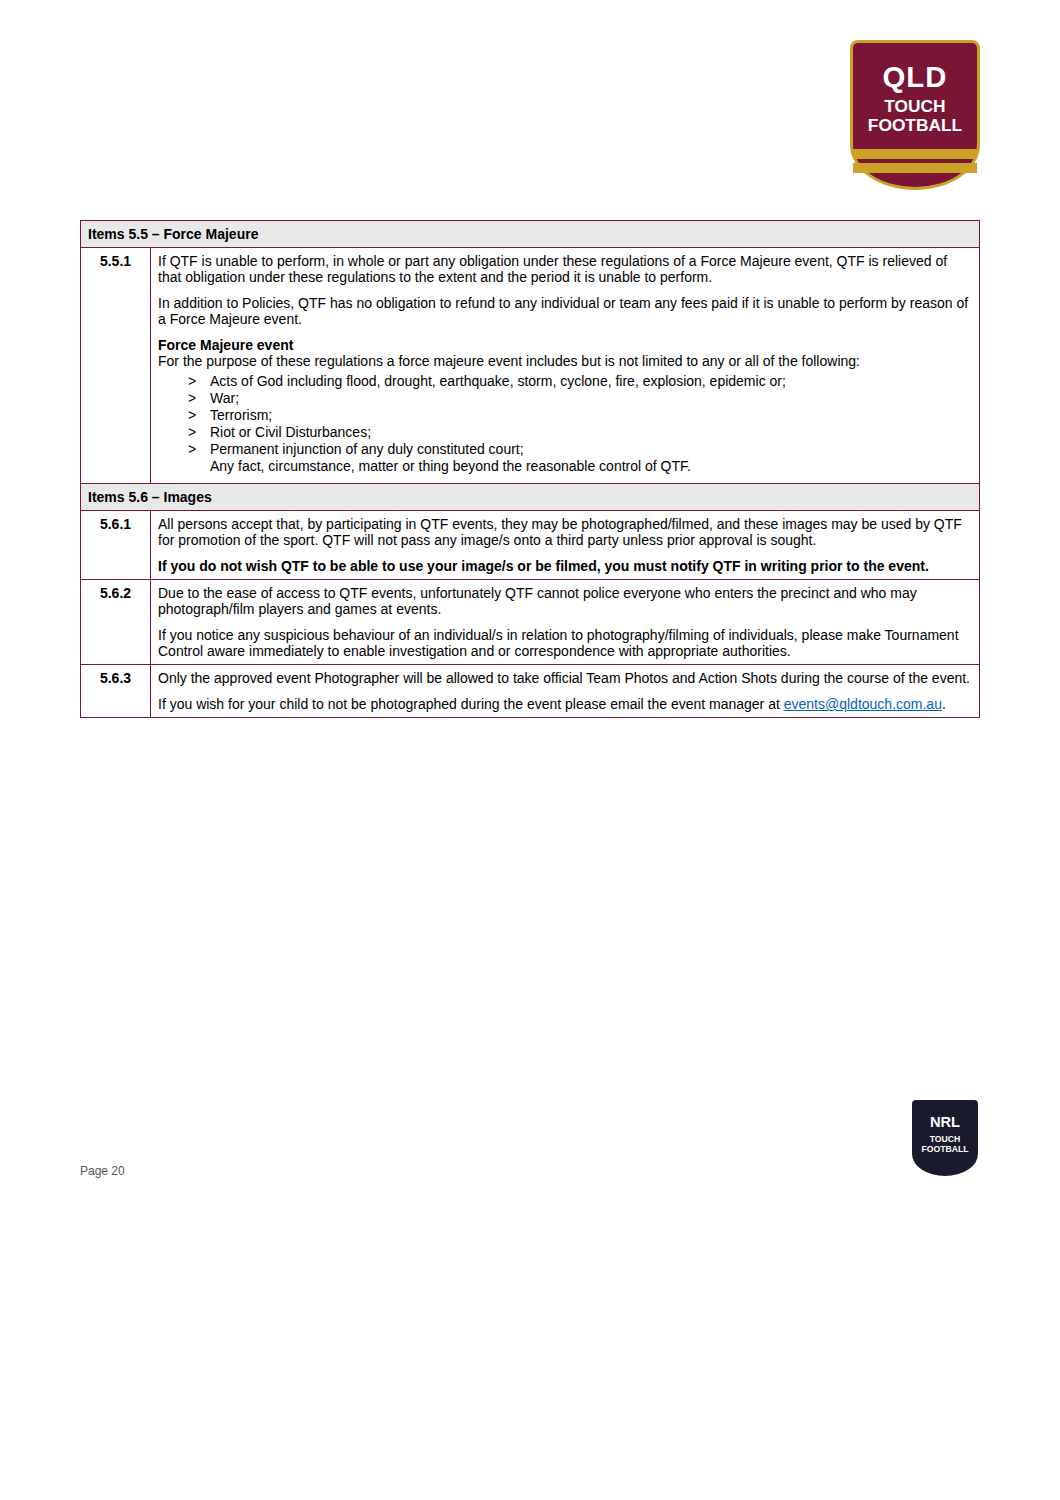QLD
TOUCH
FOOTBALL
| Items 5.5 – Force Majeure |
| 5.5.1 | If QTF is unable to perform, in whole or part any obligation under these regulations of a Force Majeure event, QTF is relieved of that obligation under these regulations to the extent and the period it is unable to perform. In addition to Policies, QTF has no obligation to refund to any individual or team any fees paid if it is unable to perform by reason of a Force Majeure event. Force Majeure event For the purpose of these regulations a force majeure event includes but is not limited to any or all of the following: Acts of God including flood, drought, earthquake, storm, cyclone, fire, explosion, epidemic or; War; Terrorism; Riot or Civil Disturbances; Permanent injunction of any duly constituted court; Any fact, circumstance, matter or thing beyond the reasonable control of QTF. |
| Items 5.6 – Images |
| 5.6.1 | All persons accept that, by participating in QTF events, they may be photographed/filmed, and these images may be used by QTF for promotion of the sport. QTF will not pass any image/s onto a third party unless prior approval is sought. If you do not wish QTF to be able to use your image/s or be filmed, you must notify QTF in writing prior to the event. |
| 5.6.2 | Due to the ease of access to QTF events, unfortunately QTF cannot police everyone who enters the precinct and who may photograph/film players and games at events. If you notice any suspicious behaviour of an individual/s in relation to photography/filming of individuals, please make Tournament Control aware immediately to enable investigation and or correspondence with appropriate authorities. |
| 5.6.3 | Only the approved event Photographer will be allowed to take official Team Photos and Action Shots during the course of the event. If you wish for your child to not be photographed during the event please email the event manager at events@qldtouch.com.au . |
Page 20
NRL
TOUCH
FOOTBALL